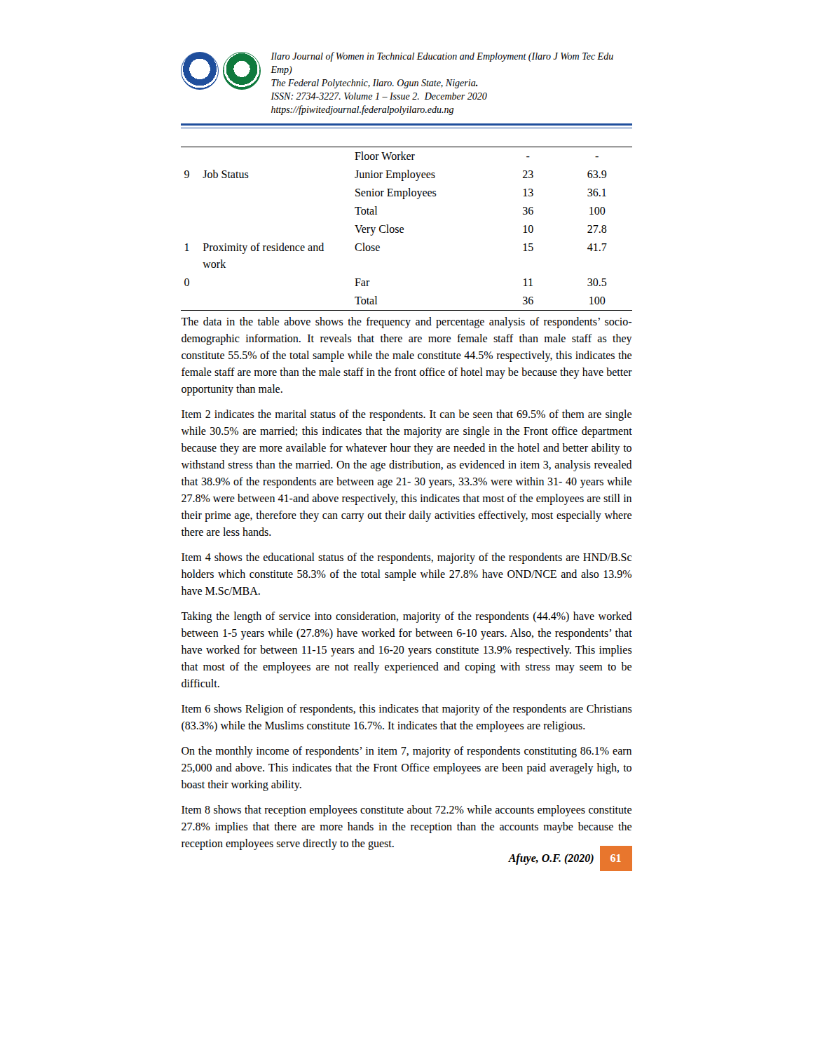Ilaro Journal of Women in Technical Education and Employment (Ilaro J Wom Tec Edu Emp)
The Federal Polytechnic, Ilaro. Ogun State, Nigeria.
ISSN: 2734-3227. Volume 1 – Issue 2. December 2020
https://fpiwitedjournal.federalpolyilaro.edu.ng
| | | Floor Worker | - | - |
| 9 | Job Status | Junior Employees | 23 | 63.9 |
| | | Senior Employees | 13 | 36.1 |
| | | Total | 36 | 100 |
| | | Very Close | 10 | 27.8 |
| 1 | Proximity of residence and work | Close | 15 | 41.7 |
| 0 | | Far | 11 | 30.5 |
| | | Total | 36 | 100 |
The data in the table above shows the frequency and percentage analysis of respondents’ socio-demographic information. It reveals that there are more female staff than male staff as they constitute 55.5% of the total sample while the male constitute 44.5% respectively, this indicates the female staff are more than the male staff in the front office of hotel may be because they have better opportunity than male.
Item 2 indicates the marital status of the respondents. It can be seen that 69.5% of them are single while 30.5% are married; this indicates that the majority are single in the Front office department because they are more available for whatever hour they are needed in the hotel and better ability to withstand stress than the married. On the age distribution, as evidenced in item 3, analysis revealed that 38.9% of the respondents are between age 21- 30 years, 33.3% were within 31- 40 years while 27.8% were between 41-and above respectively, this indicates that most of the employees are still in their prime age, therefore they can carry out their daily activities effectively, most especially where there are less hands.
Item 4 shows the educational status of the respondents, majority of the respondents are HND/B.Sc holders which constitute 58.3% of the total sample while 27.8% have OND/NCE and also 13.9% have M.Sc/MBA.
Taking the length of service into consideration, majority of the respondents (44.4%) have worked between 1-5 years while (27.8%) have worked for between 6-10 years. Also, the respondents’ that have worked for between 11-15 years and 16-20 years constitute 13.9% respectively. This implies that most of the employees are not really experienced and coping with stress may seem to be difficult.
Item 6 shows Religion of respondents, this indicates that majority of the respondents are Christians (83.3%) while the Muslims constitute 16.7%. It indicates that the employees are religious.
On the monthly income of respondents’ in item 7, majority of respondents constituting 86.1% earn 25,000 and above. This indicates that the Front Office employees are been paid averagely high, to boast their working ability.
Item 8 shows that reception employees constitute about 72.2% while accounts employees constitute 27.8% implies that there are more hands in the reception than the accounts maybe because the reception employees serve directly to the guest.
Afuye, O.F. (2020) 61